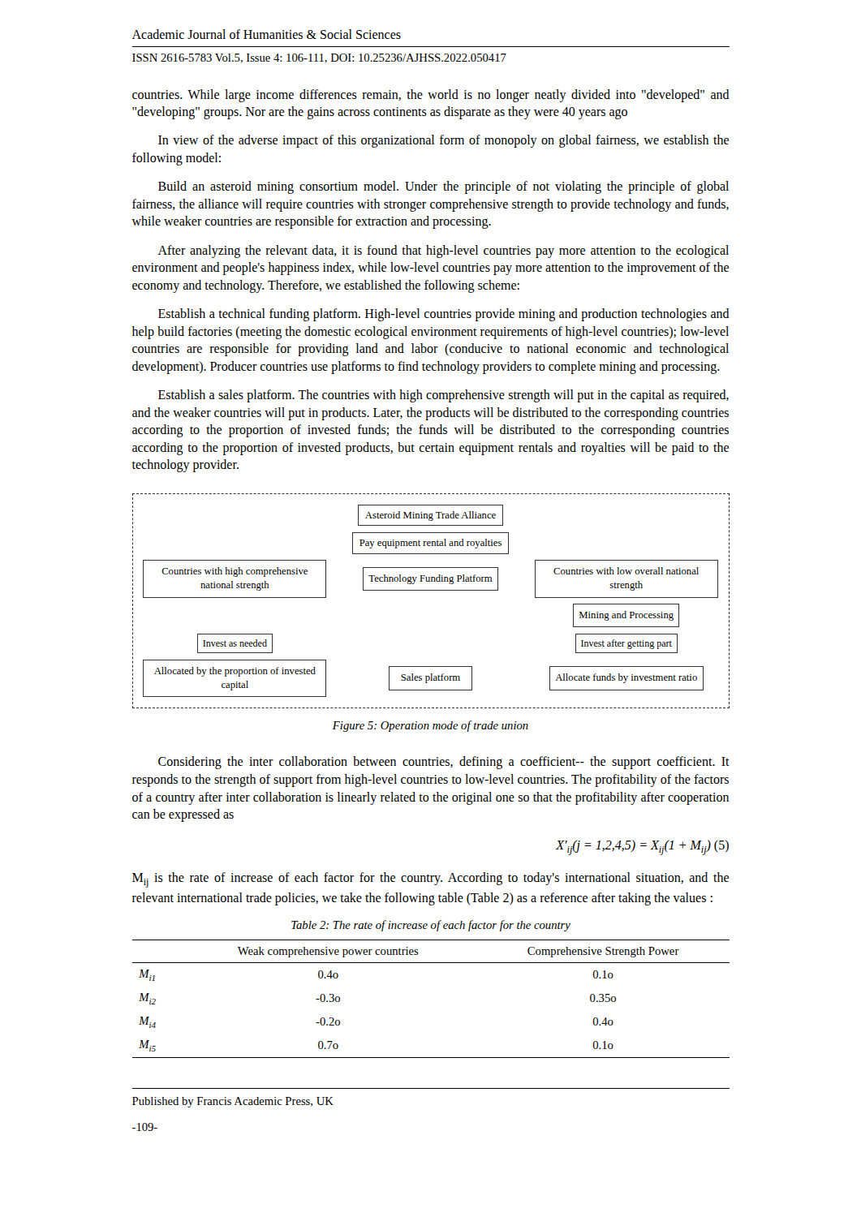Academic Journal of Humanities & Social Sciences
ISSN 2616-5783 Vol.5, Issue 4: 106-111, DOI: 10.25236/AJHSS.2022.050417
countries. While large income differences remain, the world is no longer neatly divided into "developed" and "developing" groups. Nor are the gains across continents as disparate as they were 40 years ago
In view of the adverse impact of this organizational form of monopoly on global fairness, we establish the following model:
Build an asteroid mining consortium model. Under the principle of not violating the principle of global fairness, the alliance will require countries with stronger comprehensive strength to provide technology and funds, while weaker countries are responsible for extraction and processing.
After analyzing the relevant data, it is found that high-level countries pay more attention to the ecological environment and people's happiness index, while low-level countries pay more attention to the improvement of the economy and technology. Therefore, we established the following scheme:
Establish a technical funding platform. High-level countries provide mining and production technologies and help build factories (meeting the domestic ecological environment requirements of high-level countries); low-level countries are responsible for providing land and labor (conducive to national economic and technological development). Producer countries use platforms to find technology providers to complete mining and processing.
Establish a sales platform. The countries with high comprehensive strength will put in the capital as required, and the weaker countries will put in products. Later, the products will be distributed to the corresponding countries according to the proportion of invested funds; the funds will be distributed to the corresponding countries according to the proportion of invested products, but certain equipment rentals and royalties will be paid to the technology provider.
Asteroid Mining Trade Alliance
Pay equipment rental and royalties
Countries with high comprehensive national strength
Technology Funding Platform
Countries with low overall national strength
Mining and Processing
Invest as needed
Invest after getting part
Allocated by the proportion of invested capital
Sales platform
Allocate funds by investment ratio
Figure 5: Operation mode of trade union
Considering the inter collaboration between countries, defining a coefficient-- the support coefficient. It responds to the strength of support from high-level countries to low-level countries. The profitability of the factors of a country after inter collaboration is linearly related to the original one so that the profitability after cooperation can be expressed as
X′ij(j = 1,2,4,5) = Xij(1 + Mij) (5)
Mij is the rate of increase of each factor for the country. According to today's international situation, and the relevant international trade policies, we take the following table (Table 2) as a reference after taking the values :
Table 2: The rate of increase of each factor for the country
| | Weak comprehensive power countries | Comprehensive Strength Power |
| --- | --- | --- |
| M i1 | 0.4o | 0.1o |
| M i2 | -0.3o | 0.35o |
| M i4 | -0.2o | 0.4o |
| M i5 | 0.7o | 0.1o |
Published by Francis Academic Press, UK
-109-